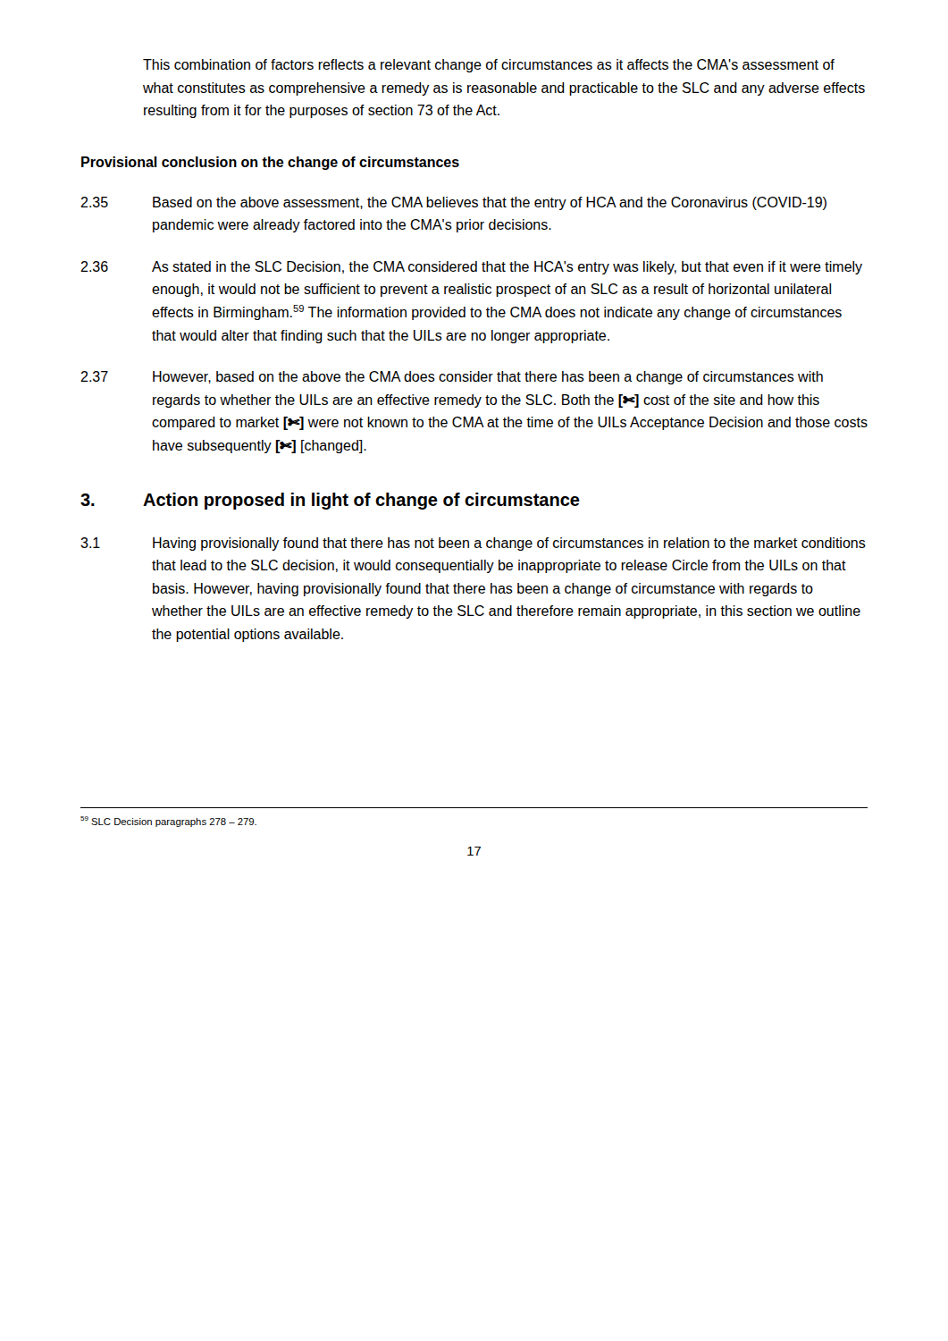This combination of factors reflects a relevant change of circumstances as it affects the CMA's assessment of what constitutes as comprehensive a remedy as is reasonable and practicable to the SLC and any adverse effects resulting from it for the purposes of section 73 of the Act.
Provisional conclusion on the change of circumstances
2.35
Based on the above assessment, the CMA believes that the entry of HCA and the Coronavirus (COVID-19) pandemic were already factored into the CMA's prior decisions.
2.36
As stated in the SLC Decision, the CMA considered that the HCA's entry was likely, but that even if it were timely enough, it would not be sufficient to prevent a realistic prospect of an SLC as a result of horizontal unilateral effects in Birmingham.59 The information provided to the CMA does not indicate any change of circumstances that would alter that finding such that the UILs are no longer appropriate.
2.37
However, based on the above the CMA does consider that there has been a change of circumstances with regards to whether the UILs are an effective remedy to the SLC. Both the [✄] cost of the site and how this compared to market [✄] were not known to the CMA at the time of the UILs Acceptance Decision and those costs have subsequently [✄] [changed].
3.
Action proposed in light of change of circumstance
3.1
Having provisionally found that there has not been a change of circumstances in relation to the market conditions that lead to the SLC decision, it would consequentially be inappropriate to release Circle from the UILs on that basis. However, having provisionally found that there has been a change of circumstance with regards to whether the UILs are an effective remedy to the SLC and therefore remain appropriate, in this section we outline the potential options available.
59 SLC Decision paragraphs 278 – 279.
17